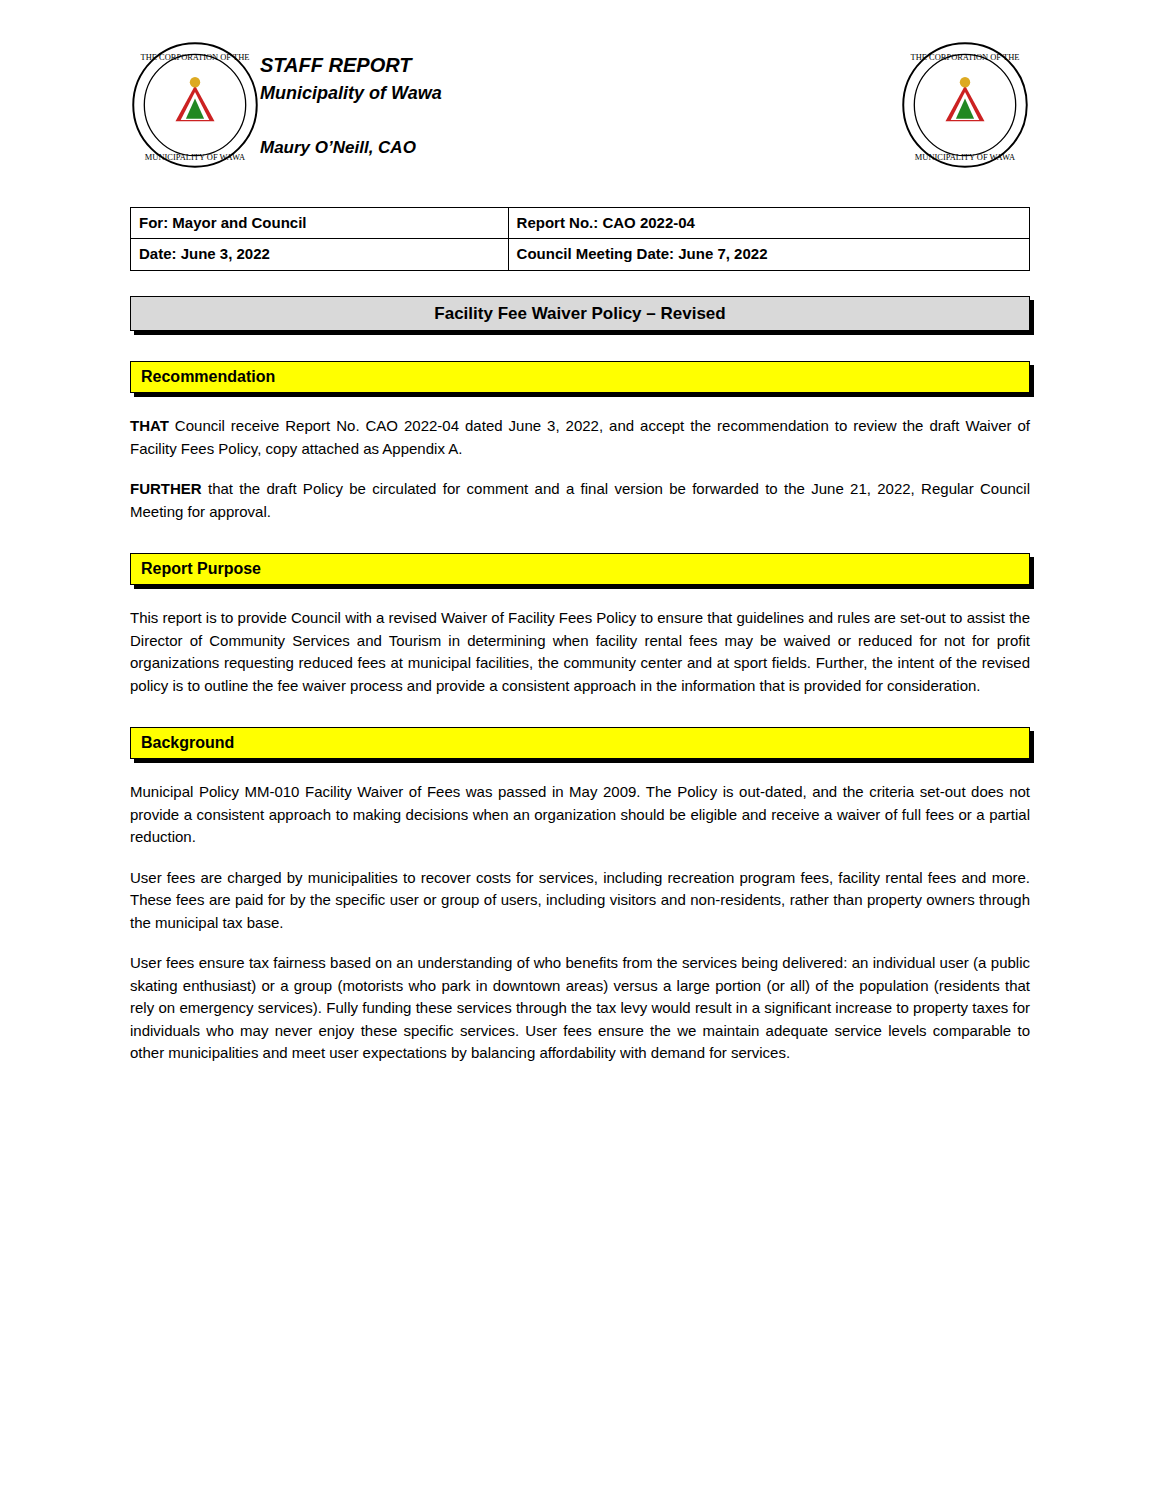STAFF REPORT
Municipality of Wawa
Maury O’Neill, CAO
| For: Mayor and Council | Report No.: CAO 2022-04 |
| Date: June 3, 2022 | Council Meeting Date: June 7, 2022 |
Facility Fee Waiver Policy – Revised
Recommendation
THAT Council receive Report No. CAO 2022-04 dated June 3, 2022, and accept the recommendation to review the draft Waiver of Facility Fees Policy, copy attached as Appendix A.
FURTHER that the draft Policy be circulated for comment and a final version be forwarded to the June 21, 2022, Regular Council Meeting for approval.
Report Purpose
This report is to provide Council with a revised Waiver of Facility Fees Policy to ensure that guidelines and rules are set-out to assist the Director of Community Services and Tourism in determining when facility rental fees may be waived or reduced for not for profit organizations requesting reduced fees at municipal facilities, the community center and at sport fields. Further, the intent of the revised policy is to outline the fee waiver process and provide a consistent approach in the information that is provided for consideration.
Background
Municipal Policy MM-010 Facility Waiver of Fees was passed in May 2009. The Policy is out-dated, and the criteria set-out does not provide a consistent approach to making decisions when an organization should be eligible and receive a waiver of full fees or a partial reduction.
User fees are charged by municipalities to recover costs for services, including recreation program fees, facility rental fees and more. These fees are paid for by the specific user or group of users, including visitors and non-residents, rather than property owners through the municipal tax base.
User fees ensure tax fairness based on an understanding of who benefits from the services being delivered: an individual user (a public skating enthusiast) or a group (motorists who park in downtown areas) versus a large portion (or all) of the population (residents that rely on emergency services). Fully funding these services through the tax levy would result in a significant increase to property taxes for individuals who may never enjoy these specific services. User fees ensure the we maintain adequate service levels comparable to other municipalities and meet user expectations by balancing affordability with demand for services.